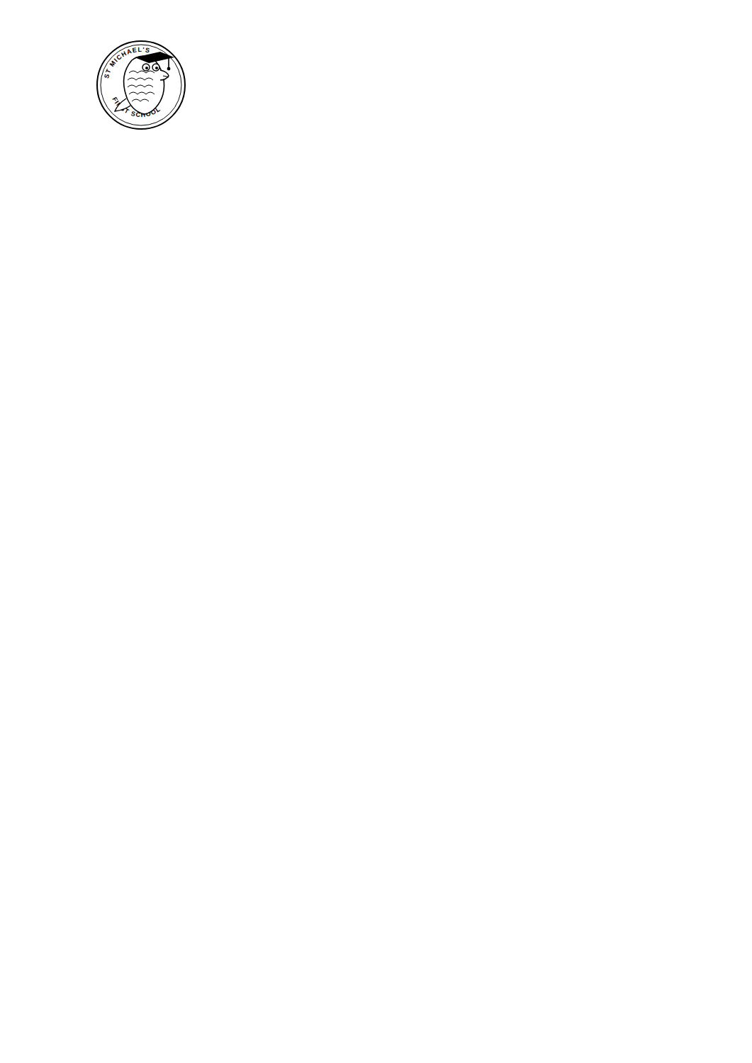ST MICHAEL'S FIRST SCHOOL